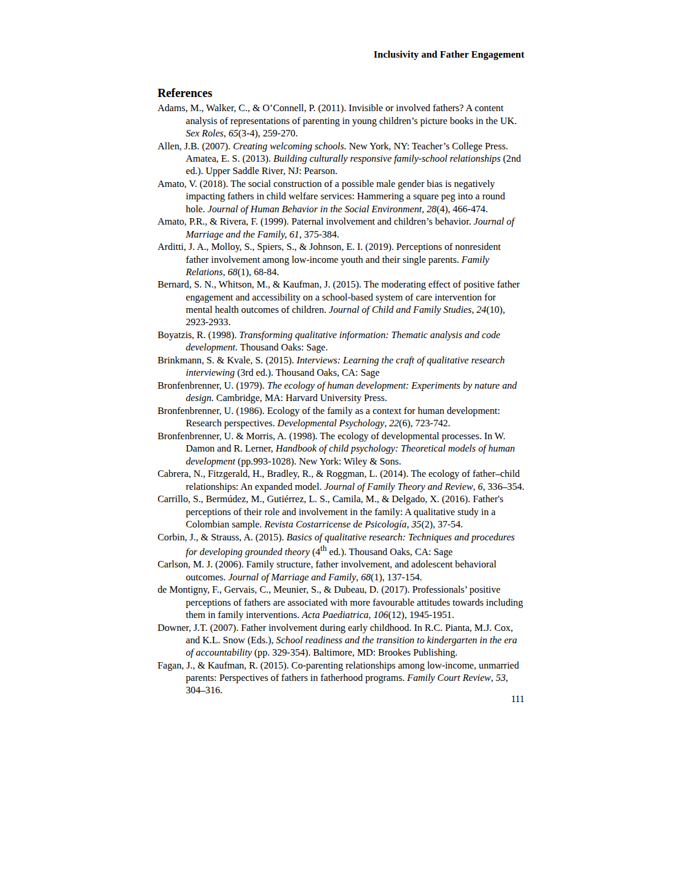Inclusivity and Father Engagement
References
Adams, M., Walker, C., & O’Connell, P. (2011). Invisible or involved fathers? A content analysis of representations of parenting in young children’s picture books in the UK. Sex Roles, 65(3-4), 259-270.
Allen, J.B. (2007). Creating welcoming schools. New York, NY: Teacher’s College Press. Amatea, E. S. (2013). Building culturally responsive family-school relationships (2nd ed.). Upper Saddle River, NJ: Pearson.
Amato, V. (2018). The social construction of a possible male gender bias is negatively impacting fathers in child welfare services: Hammering a square peg into a round hole. Journal of Human Behavior in the Social Environment, 28(4), 466-474.
Amato, P.R., & Rivera, F. (1999). Paternal involvement and children’s behavior. Journal of Marriage and the Family, 61, 375-384.
Arditti, J. A., Molloy, S., Spiers, S., & Johnson, E. I. (2019). Perceptions of nonresident father involvement among low‐income youth and their single parents. Family Relations, 68(1), 68-84.
Bernard, S. N., Whitson, M., & Kaufman, J. (2015). The moderating effect of positive father engagement and accessibility on a school-based system of care intervention for mental health outcomes of children. Journal of Child and Family Studies, 24(10), 2923-2933.
Boyatzis, R. (1998). Transforming qualitative information: Thematic analysis and code development. Thousand Oaks: Sage.
Brinkmann, S. & Kvale, S. (2015). Interviews: Learning the craft of qualitative research interviewing (3rd ed.). Thousand Oaks, CA: Sage
Bronfenbrenner, U. (1979). The ecology of human development: Experiments by nature and design. Cambridge, MA: Harvard University Press.
Bronfenbrenner, U. (1986). Ecology of the family as a context for human development: Research perspectives. Developmental Psychology, 22(6), 723-742.
Bronfenbrenner, U. & Morris, A. (1998). The ecology of developmental processes. In W. Damon and R. Lerner, Handbook of child psychology: Theoretical models of human development (pp.993-1028). New York: Wiley & Sons.
Cabrera, N., Fitzgerald, H., Bradley, R., & Roggman, L. (2014). The ecology of father–child relationships: An expanded model. Journal of Family Theory and Review, 6, 336–354.
Carrillo, S., Bermúdez, M., Gutiérrez, L. S., Camila, M., & Delgado, X. (2016). Father's perceptions of their role and involvement in the family: A qualitative study in a Colombian sample. Revista Costarricense de Psicología, 35(2), 37-54.
Corbin, J., & Strauss, A. (2015). Basics of qualitative research: Techniques and procedures for developing grounded theory (4th ed.). Thousand Oaks, CA: Sage
Carlson, M. J. (2006). Family structure, father involvement, and adolescent behavioral outcomes. Journal of Marriage and Family, 68(1), 137-154.
de Montigny, F., Gervais, C., Meunier, S., & Dubeau, D. (2017). Professionals’ positive perceptions of fathers are associated with more favourable attitudes towards including them in family interventions. Acta Paediatrica, 106(12), 1945-1951.
Downer, J.T. (2007). Father involvement during early childhood. In R.C. Pianta, M.J. Cox, and K.L. Snow (Eds.), School readiness and the transition to kindergarten in the era of accountability (pp. 329-354). Baltimore, MD: Brookes Publishing.
Fagan, J., & Kaufman, R. (2015). Co-parenting relationships among low-income, unmarried parents: Perspectives of fathers in fatherhood programs. Family Court Review, 53, 304–316.
111